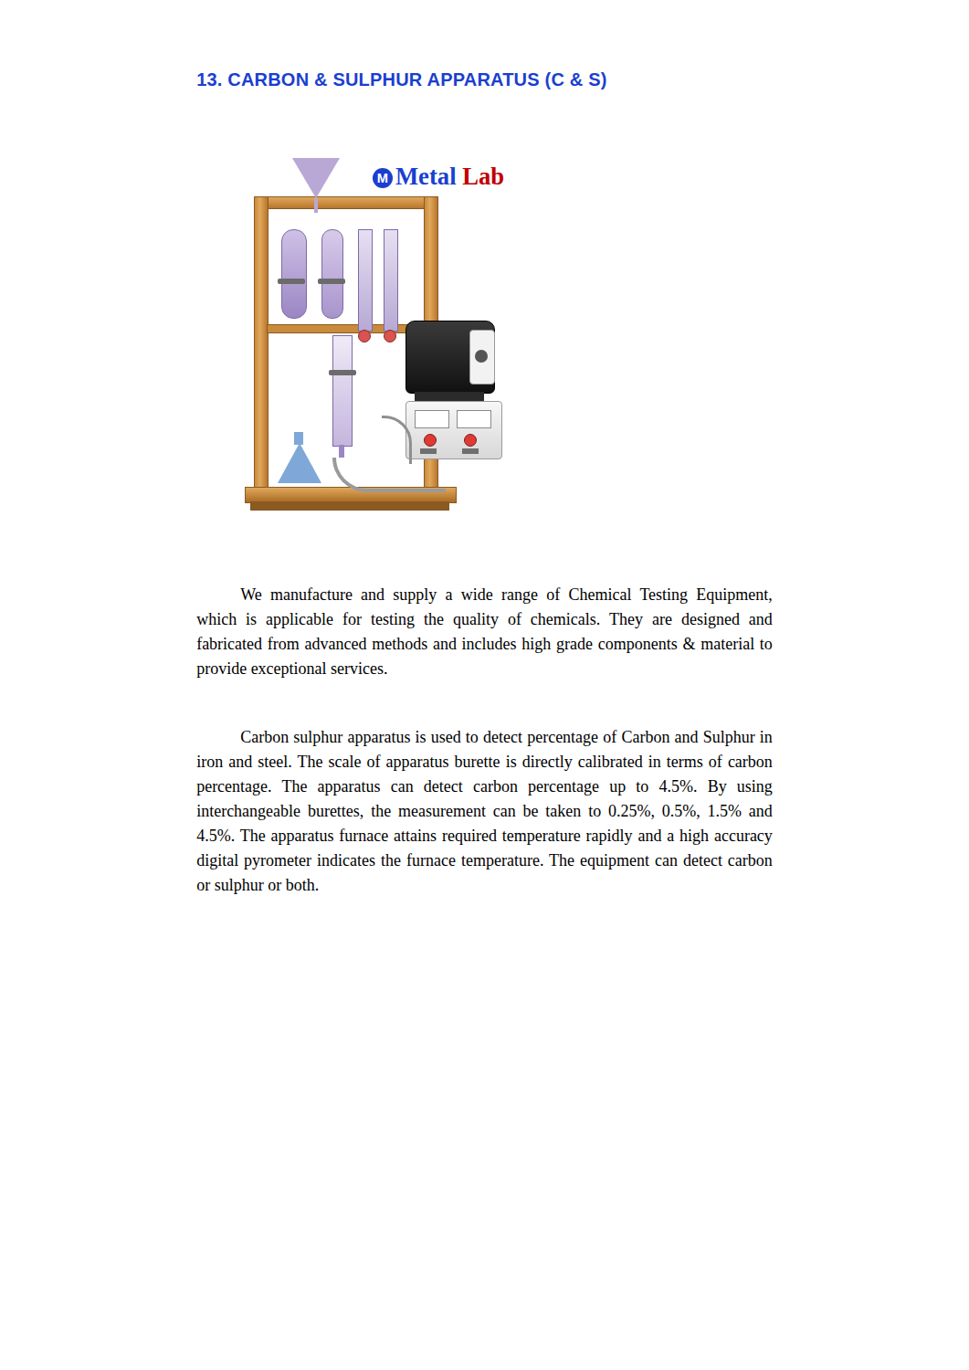13. CARBON & SULPHUR APPARATUS (C & S)
MMetal Lab
We manufacture and supply a wide range of Chemical Testing Equipment, which is applicable for testing the quality of chemicals. They are designed and fabricated from advanced methods and includes high grade components & material to provide exceptional services.
Carbon sulphur apparatus is used to detect percentage of Carbon and Sulphur in iron and steel. The scale of apparatus burette is directly calibrated in terms of carbon percentage. The apparatus can detect carbon percentage up to 4.5%. By using interchangeable burettes, the measurement can be taken to 0.25%, 0.5%, 1.5% and 4.5%. The apparatus furnace attains required temperature rapidly and a high accuracy digital pyrometer indicates the furnace temperature. The equipment can detect carbon or sulphur or both.